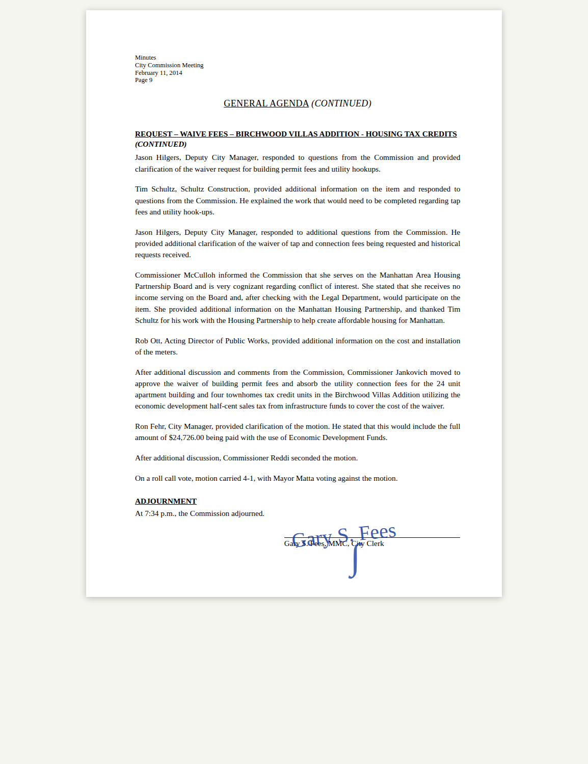Minutes
City Commission Meeting
February 11, 2014
Page 9
GENERAL AGENDA (CONTINUED)
REQUEST – WAIVE FEES – BIRCHWOOD VILLAS ADDITION - HOUSING TAX CREDITS (CONTINUED)
Jason Hilgers, Deputy City Manager, responded to questions from the Commission and provided clarification of the waiver request for building permit fees and utility hookups.
Tim Schultz, Schultz Construction, provided additional information on the item and responded to questions from the Commission. He explained the work that would need to be completed regarding tap fees and utility hook-ups.
Jason Hilgers, Deputy City Manager, responded to additional questions from the Commission. He provided additional clarification of the waiver of tap and connection fees being requested and historical requests received.
Commissioner McCulloh informed the Commission that she serves on the Manhattan Area Housing Partnership Board and is very cognizant regarding conflict of interest. She stated that she receives no income serving on the Board and, after checking with the Legal Department, would participate on the item. She provided additional information on the Manhattan Housing Partnership, and thanked Tim Schultz for his work with the Housing Partnership to help create affordable housing for Manhattan.
Rob Ott, Acting Director of Public Works, provided additional information on the cost and installation of the meters.
After additional discussion and comments from the Commission, Commissioner Jankovich moved to approve the waiver of building permit fees and absorb the utility connection fees for the 24 unit apartment building and four townhomes tax credit units in the Birchwood Villas Addition utilizing the economic development half-cent sales tax from infrastructure funds to cover the cost of the waiver.
Ron Fehr, City Manager, provided clarification of the motion. He stated that this would include the full amount of $24,726.00 being paid with the use of Economic Development Funds.
After additional discussion, Commissioner Reddi seconded the motion.
On a roll call vote, motion carried 4-1, with Mayor Matta voting against the motion.
ADJOURNMENT
At 7:34 p.m., the Commission adjourned.
Gary S. Fees, MMC, City Clerk
Gary S. Fees
∫